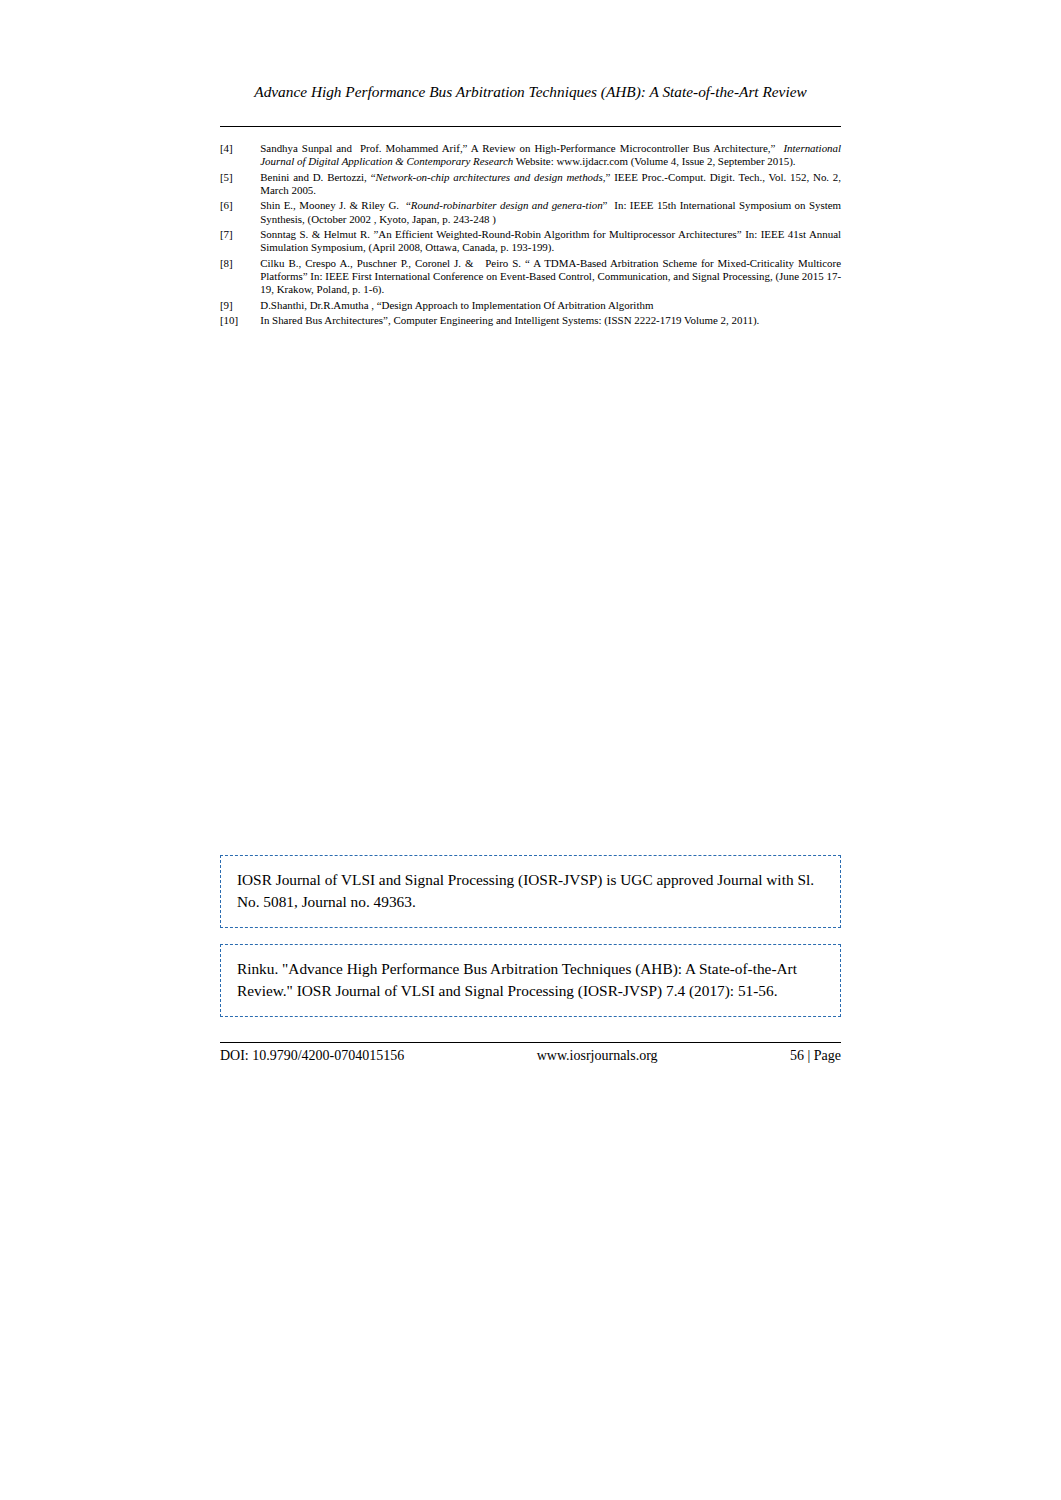Advance High Performance Bus Arbitration Techniques (AHB): A State-of-the-Art Review
| [4] | Sandhya Sunpal and Prof. Mohammed Arif,” A Review on High-Performance Microcontroller Bus Architecture,” International Journal of Digital Application & Contemporary Research Website: www.ijdacr.com (Volume 4, Issue 2, September 2015). |
| [5] | Benini and D. Bertozzi, “ Network-on-chip architectures and design methods ,” IEEE Proc.-Comput. Digit. Tech., Vol. 152, No. 2, March 2005. |
| [6] | Shin E., Mooney J. & Riley G. “ Round-robinarbiter design and genera-tion ” In: IEEE 15th International Symposium on System Synthesis, (October 2002 , Kyoto, Japan, p. 243-248 ) |
| [7] | Sonntag S. & Helmut R. ”An Efficient Weighted-Round-Robin Algorithm for Multiprocessor Architectures” In: IEEE 41st Annual Simulation Symposium, (April 2008, Ottawa, Canada, p. 193-199). |
| [8] | Cilku B., Crespo A., Puschner P., Coronel J. & Peiro S. “ A TDMA-Based Arbitration Scheme for Mixed-Criticality Multicore Platforms” In: IEEE First International Conference on Event-Based Control, Communication, and Signal Processing, (June 2015 17-19, Krakow, Poland, p. 1-6). |
| [9] | D.Shanthi, Dr.R.Amutha , “Design Approach to Implementation Of Arbitration Algorithm |
| [10] | In Shared Bus Architectures”, Computer Engineering and Intelligent Systems: (ISSN 2222-1719 Volume 2, 2011). |
IOSR Journal of VLSI and Signal Processing (IOSR-JVSP) is UGC approved Journal with Sl. No. 5081, Journal no. 49363.
Rinku. "Advance High Performance Bus Arbitration Techniques (AHB): A State-of-the-Art Review." IOSR Journal of VLSI and Signal Processing (IOSR-JVSP) 7.4 (2017): 51-56.
DOI: 10.9790/4200-0704015156
www.iosrjournals.org
56 | Page